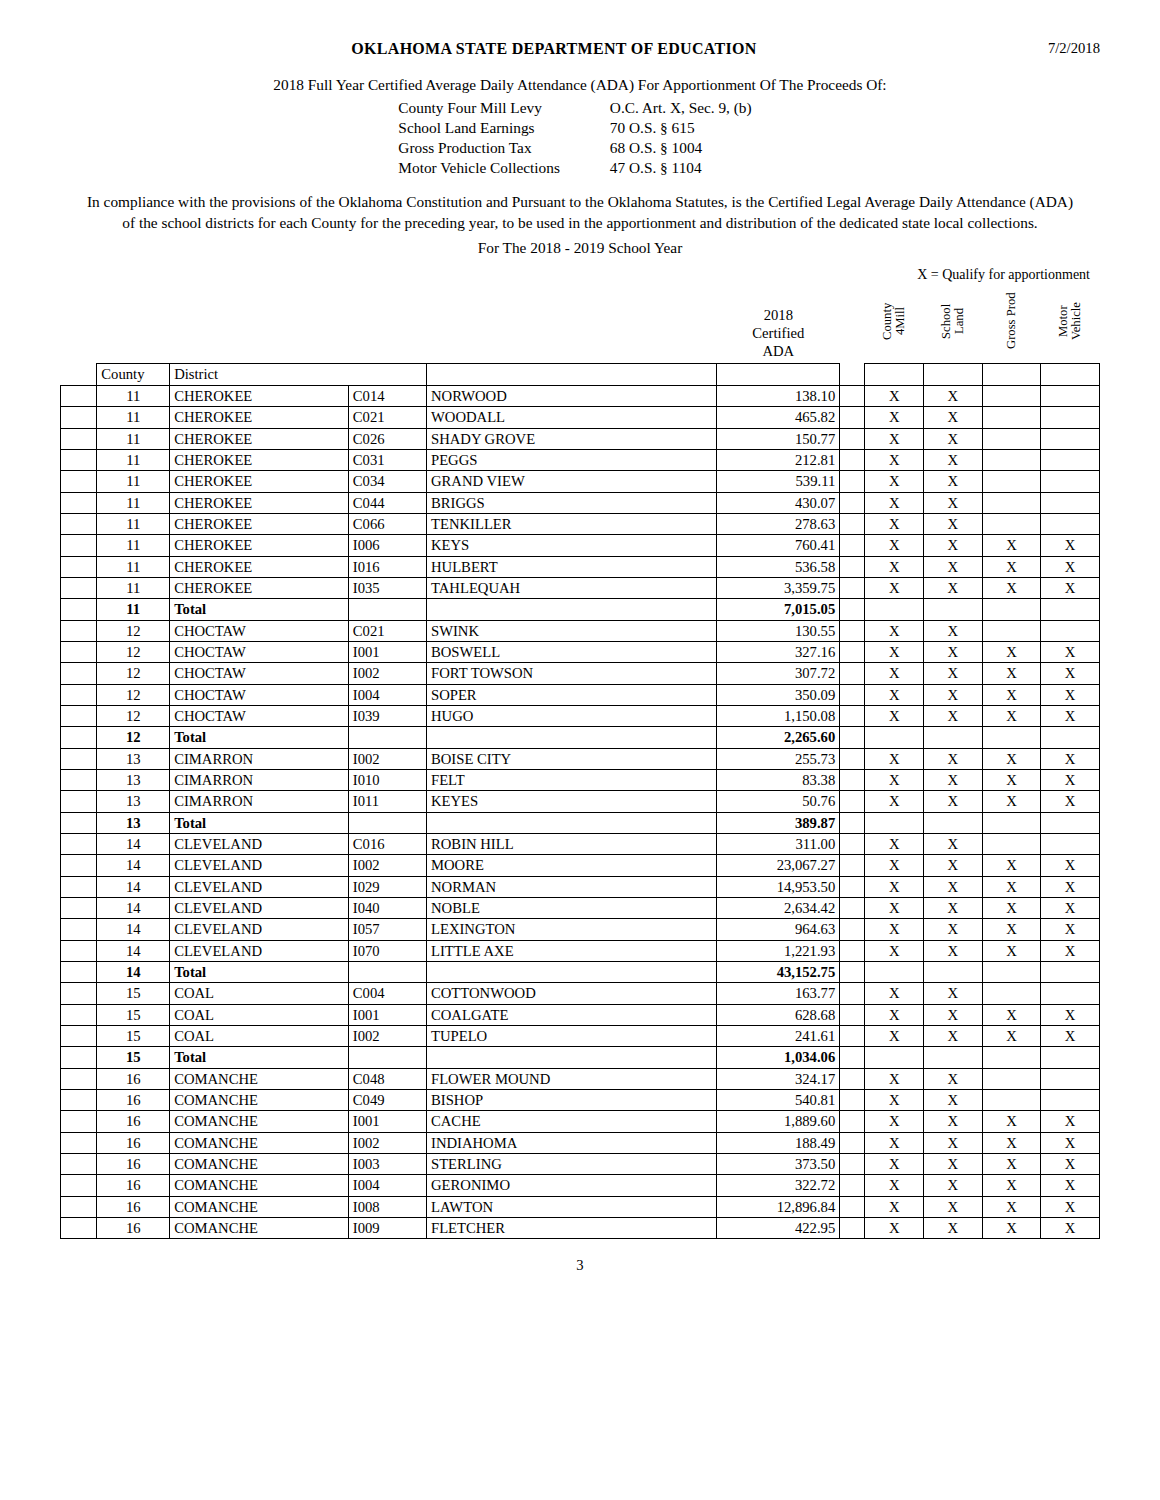7/2/2018
OKLAHOMA STATE DEPARTMENT OF EDUCATION
2018 Full Year Certified Average Daily Attendance (ADA) For Apportionment Of The Proceeds Of:
| County Four Mill Levy | O.C. Art. X, Sec. 9, (b) |
| School Land Earnings | 70 O.S. § 615 |
| Gross Production Tax | 68 O.S. § 1004 |
| Motor Vehicle Collections | 47 O.S. § 1104 |
In compliance with the provisions of the Oklahoma Constitution and Pursuant to the Oklahoma Statutes, is the Certified Legal Average Daily Attendance (ADA) of the school districts for each County for the preceding year, to be used in the apportionment and distribution of the dedicated state local collections.
For The 2018 - 2019 School Year
X = Qualify for apportionment
| | | | | | 2018 Certified ADA | | County 4Mill | School Land | Gross Prod | Motor Vehicle |
| --- | --- | --- | --- | --- | --- | --- | --- | --- | --- | --- |
| | County | District | | | | | | | |
| | 11 | CHEROKEE | C014 | NORWOOD | 138.10 | | X | X | | |
| | 11 | CHEROKEE | C021 | WOODALL | 465.82 | | X | X | | |
| | 11 | CHEROKEE | C026 | SHADY GROVE | 150.77 | | X | X | | |
| | 11 | CHEROKEE | C031 | PEGGS | 212.81 | | X | X | | |
| | 11 | CHEROKEE | C034 | GRAND VIEW | 539.11 | | X | X | | |
| | 11 | CHEROKEE | C044 | BRIGGS | 430.07 | | X | X | | |
| | 11 | CHEROKEE | C066 | TENKILLER | 278.63 | | X | X | | |
| | 11 | CHEROKEE | I006 | KEYS | 760.41 | | X | X | X | X |
| | 11 | CHEROKEE | I016 | HULBERT | 536.58 | | X | X | X | X |
| | 11 | CHEROKEE | I035 | TAHLEQUAH | 3,359.75 | | X | X | X | X |
| | 11 | Total | | | 7,015.05 | | | | | |
| | 12 | CHOCTAW | C021 | SWINK | 130.55 | | X | X | | |
| | 12 | CHOCTAW | I001 | BOSWELL | 327.16 | | X | X | X | X |
| | 12 | CHOCTAW | I002 | FORT TOWSON | 307.72 | | X | X | X | X |
| | 12 | CHOCTAW | I004 | SOPER | 350.09 | | X | X | X | X |
| | 12 | CHOCTAW | I039 | HUGO | 1,150.08 | | X | X | X | X |
| | 12 | Total | | | 2,265.60 | | | | | |
| | 13 | CIMARRON | I002 | BOISE CITY | 255.73 | | X | X | X | X |
| | 13 | CIMARRON | I010 | FELT | 83.38 | | X | X | X | X |
| | 13 | CIMARRON | I011 | KEYES | 50.76 | | X | X | X | X |
| | 13 | Total | | | 389.87 | | | | | |
| | 14 | CLEVELAND | C016 | ROBIN HILL | 311.00 | | X | X | | |
| | 14 | CLEVELAND | I002 | MOORE | 23,067.27 | | X | X | X | X |
| | 14 | CLEVELAND | I029 | NORMAN | 14,953.50 | | X | X | X | X |
| | 14 | CLEVELAND | I040 | NOBLE | 2,634.42 | | X | X | X | X |
| | 14 | CLEVELAND | I057 | LEXINGTON | 964.63 | | X | X | X | X |
| | 14 | CLEVELAND | I070 | LITTLE AXE | 1,221.93 | | X | X | X | X |
| | 14 | Total | | | 43,152.75 | | | | | |
| | 15 | COAL | C004 | COTTONWOOD | 163.77 | | X | X | | |
| | 15 | COAL | I001 | COALGATE | 628.68 | | X | X | X | X |
| | 15 | COAL | I002 | TUPELO | 241.61 | | X | X | X | X |
| | 15 | Total | | | 1,034.06 | | | | | |
| | 16 | COMANCHE | C048 | FLOWER MOUND | 324.17 | | X | X | | |
| | 16 | COMANCHE | C049 | BISHOP | 540.81 | | X | X | | |
| | 16 | COMANCHE | I001 | CACHE | 1,889.60 | | X | X | X | X |
| | 16 | COMANCHE | I002 | INDIAHOMA | 188.49 | | X | X | X | X |
| | 16 | COMANCHE | I003 | STERLING | 373.50 | | X | X | X | X |
| | 16 | COMANCHE | I004 | GERONIMO | 322.72 | | X | X | X | X |
| | 16 | COMANCHE | I008 | LAWTON | 12,896.84 | | X | X | X | X |
| | 16 | COMANCHE | I009 | FLETCHER | 422.95 | | X | X | X | X |
3